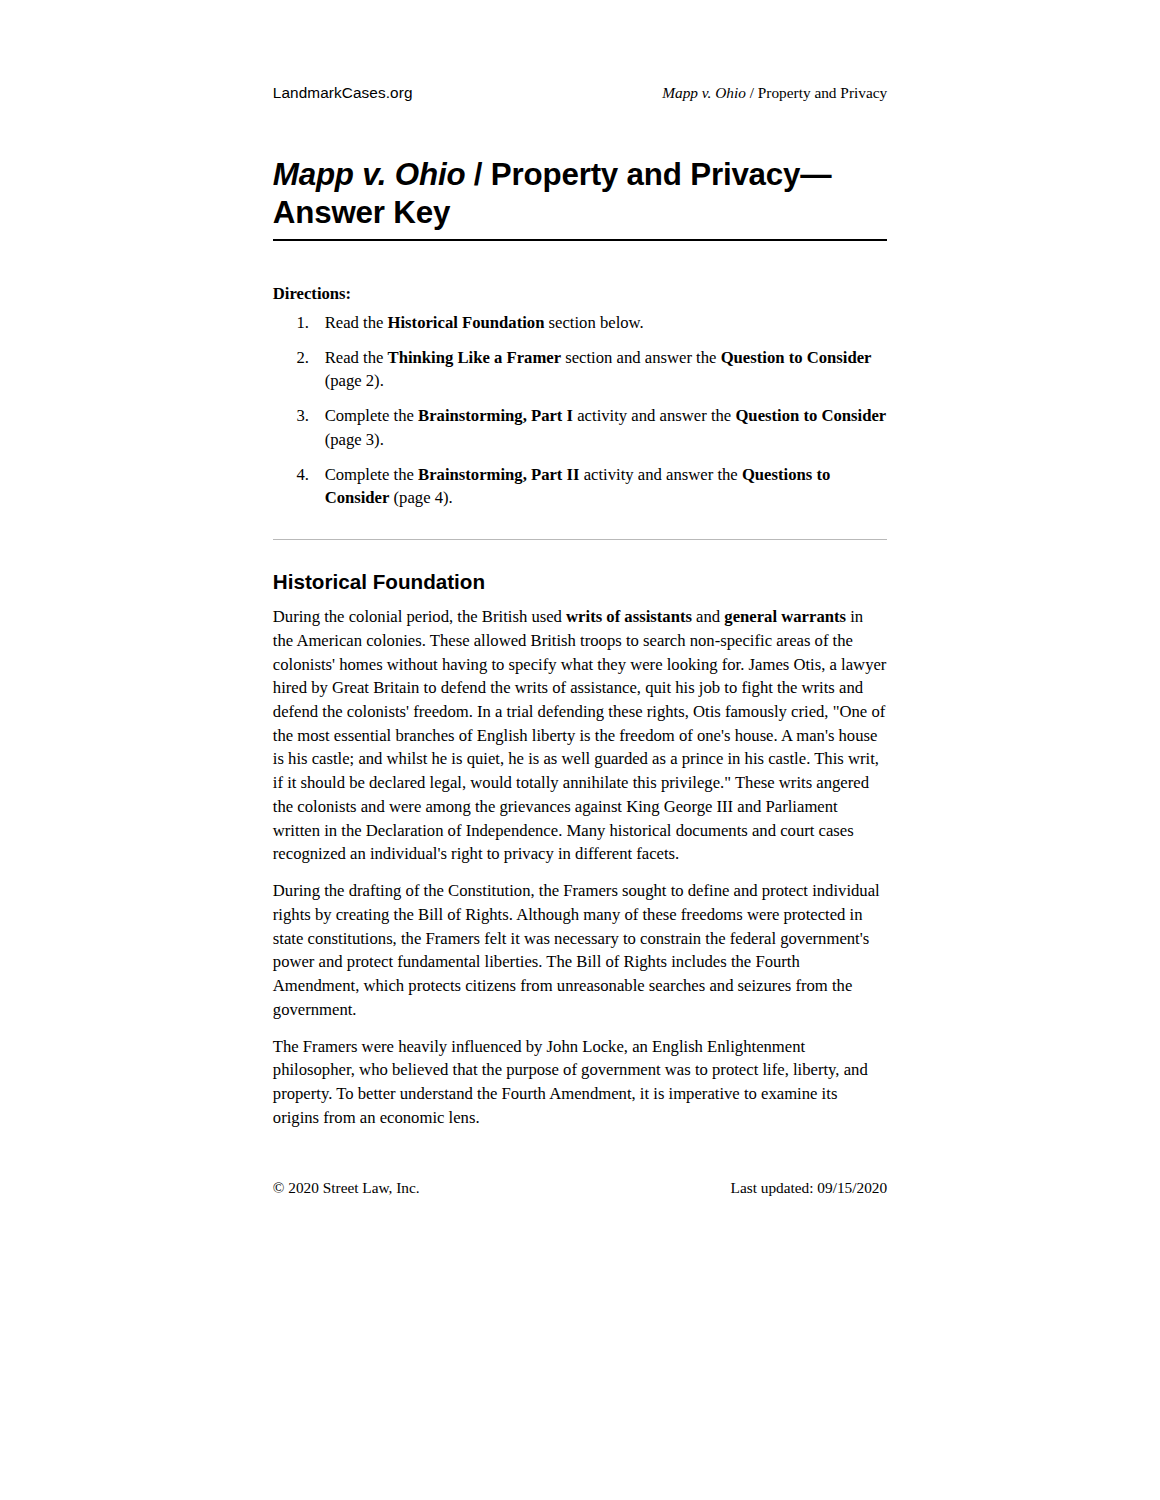LandmarkCases.org
Mapp v. Ohio / Property and Privacy
Mapp v. Ohio / Property and Privacy—Answer Key
Directions:
Read the Historical Foundation section below.
Read the Thinking Like a Framer section and answer the Question to Consider (page 2).
Complete the Brainstorming, Part I activity and answer the Question to Consider (page 3).
Complete the Brainstorming, Part II activity and answer the Questions to Consider (page 4).
Historical Foundation
During the colonial period, the British used writs of assistants and general warrants in the American colonies. These allowed British troops to search non-specific areas of the colonists' homes without having to specify what they were looking for. James Otis, a lawyer hired by Great Britain to defend the writs of assistance, quit his job to fight the writs and defend the colonists' freedom. In a trial defending these rights, Otis famously cried, "One of the most essential branches of English liberty is the freedom of one's house. A man's house is his castle; and whilst he is quiet, he is as well guarded as a prince in his castle. This writ, if it should be declared legal, would totally annihilate this privilege." These writs angered the colonists and were among the grievances against King George III and Parliament written in the Declaration of Independence. Many historical documents and court cases recognized an individual's right to privacy in different facets.
During the drafting of the Constitution, the Framers sought to define and protect individual rights by creating the Bill of Rights. Although many of these freedoms were protected in state constitutions, the Framers felt it was necessary to constrain the federal government's power and protect fundamental liberties. The Bill of Rights includes the Fourth Amendment, which protects citizens from unreasonable searches and seizures from the government.
The Framers were heavily influenced by John Locke, an English Enlightenment philosopher, who believed that the purpose of government was to protect life, liberty, and property. To better understand the Fourth Amendment, it is imperative to examine its origins from an economic lens.
© 2020 Street Law, Inc.
Last updated: 09/15/2020